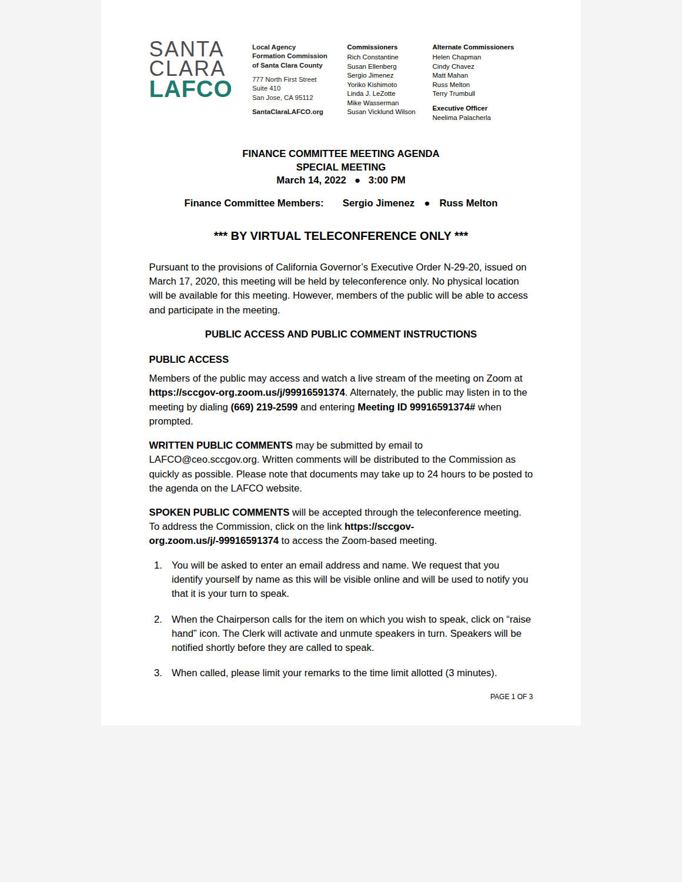SANTA CLARA LAFCO
Local Agency
Formation Commission
of Santa Clara County 777 North First Street
Suite 410
San Jose, CA 95112 SantaClaraLAFCO.org
Commissioners
Rich Constantine
Susan Ellenberg
Sergio Jimenez
Yoriko Kishimoto
Linda J. LeZotte
Mike Wasserman
Susan Vicklund Wilson
Alternate Commissioners
Helen Chapman
Cindy Chavez
Matt Mahan
Russ Melton
Terry Trumbull
Executive Officer
Neelima Palacherla
FINANCE COMMITTEE MEETING AGENDA SPECIAL MEETING March 14, 2022 ● 3:00 PM
Finance Committee Members: Sergio Jimenez ● Russ Melton
*** BY VIRTUAL TELECONFERENCE ONLY ***
Pursuant to the provisions of California Governor’s Executive Order N-29-20, issued on March 17, 2020, this meeting will be held by teleconference only. No physical location will be available for this meeting. However, members of the public will be able to access and participate in the meeting.
PUBLIC ACCESS AND PUBLIC COMMENT INSTRUCTIONS
PUBLIC ACCESS
Members of the public may access and watch a live stream of the meeting on Zoom at https://sccgov-org.zoom.us/j/99916591374. Alternately, the public may listen in to the meeting by dialing (669) 219-2599 and entering Meeting ID 99916591374# when prompted.
WRITTEN PUBLIC COMMENTS may be submitted by email to LAFCO@ceo.sccgov.org. Written comments will be distributed to the Commission as quickly as possible. Please note that documents may take up to 24 hours to be posted to the agenda on the LAFCO website.
SPOKEN PUBLIC COMMENTS will be accepted through the teleconference meeting. To address the Commission, click on the link https://sccgov-org.zoom.us/j/-99916591374 to access the Zoom-based meeting.
You will be asked to enter an email address and name. We request that you identify yourself by name as this will be visible online and will be used to notify you that it is your turn to speak.
When the Chairperson calls for the item on which you wish to speak, click on “raise hand” icon. The Clerk will activate and unmute speakers in turn. Speakers will be notified shortly before they are called to speak.
When called, please limit your remarks to the time limit allotted (3 minutes).
PAGE 1 OF 3